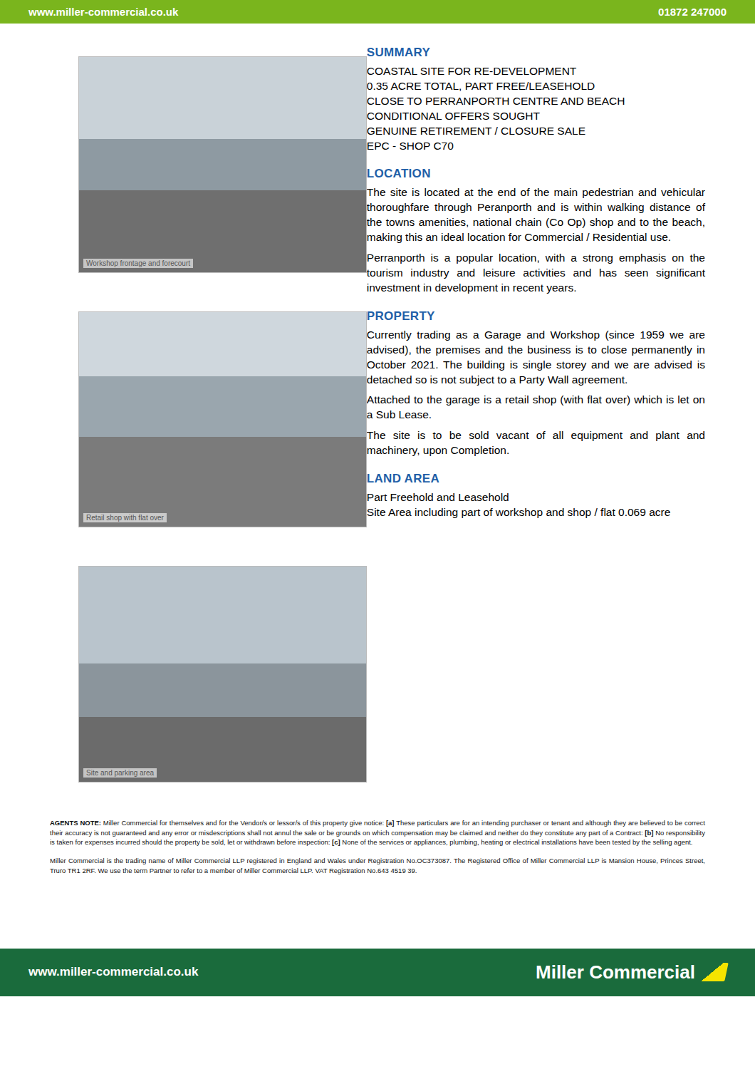www.miller-commercial.co.uk 01872 247000
SUMMARY
COASTAL SITE FOR RE-DEVELOPMENT
0.35 ACRE TOTAL, PART FREE/LEASEHOLD
CLOSE TO PERRANPORTH CENTRE AND BEACH
CONDITIONAL OFFERS SOUGHT
GENUINE RETIREMENT / CLOSURE SALE
EPC - SHOP C70
LOCATION
The site is located at the end of the main pedestrian and vehicular thoroughfare through Peranporth and is within walking distance of the towns amenities, national chain (Co Op) shop and to the beach, making this an ideal location for Commercial / Residential use.
Perranporth is a popular location, with a strong emphasis on the tourism industry and leisure activities and has seen significant investment in development in recent years.
PROPERTY
Currently trading as a Garage and Workshop (since 1959 we are advised), the premises and the business is to close permanently in October 2021. The building is single storey and we are advised is detached so is not subject to a Party Wall agreement.
Attached to the garage is a retail shop (with flat over) which is let on a Sub Lease.
The site is to be sold vacant of all equipment and plant and machinery, upon Completion.
LAND AREA
Part Freehold and Leasehold
Site Area including part of workshop and shop / flat 0.069 acre
AGENTS NOTE: Miller Commercial for themselves and for the Vendor/s or lessor/s of this property give notice: [a] These particulars are for an intending purchaser or tenant and although they are believed to be correct their accuracy is not guaranteed and any error or misdescriptions shall not annul the sale or be grounds on which compensation may be claimed and neither do they constitute any part of a Contract: [b] No responsibility is taken for expenses incurred should the property be sold, let or withdrawn before inspection: [c] None of the services or appliances, plumbing, heating or electrical installations have been tested by the selling agent.
Miller Commercial is the trading name of Miller Commercial LLP registered in England and Wales under Registration No.OC373087. The Registered Office of Miller Commercial LLP is Mansion House, Princes Street, Truro TR1 2RF. We use the term Partner to refer to a member of Miller Commercial LLP. VAT Registration No.643 4519 39.
www.miller-commercial.co.uk Miller Commercial